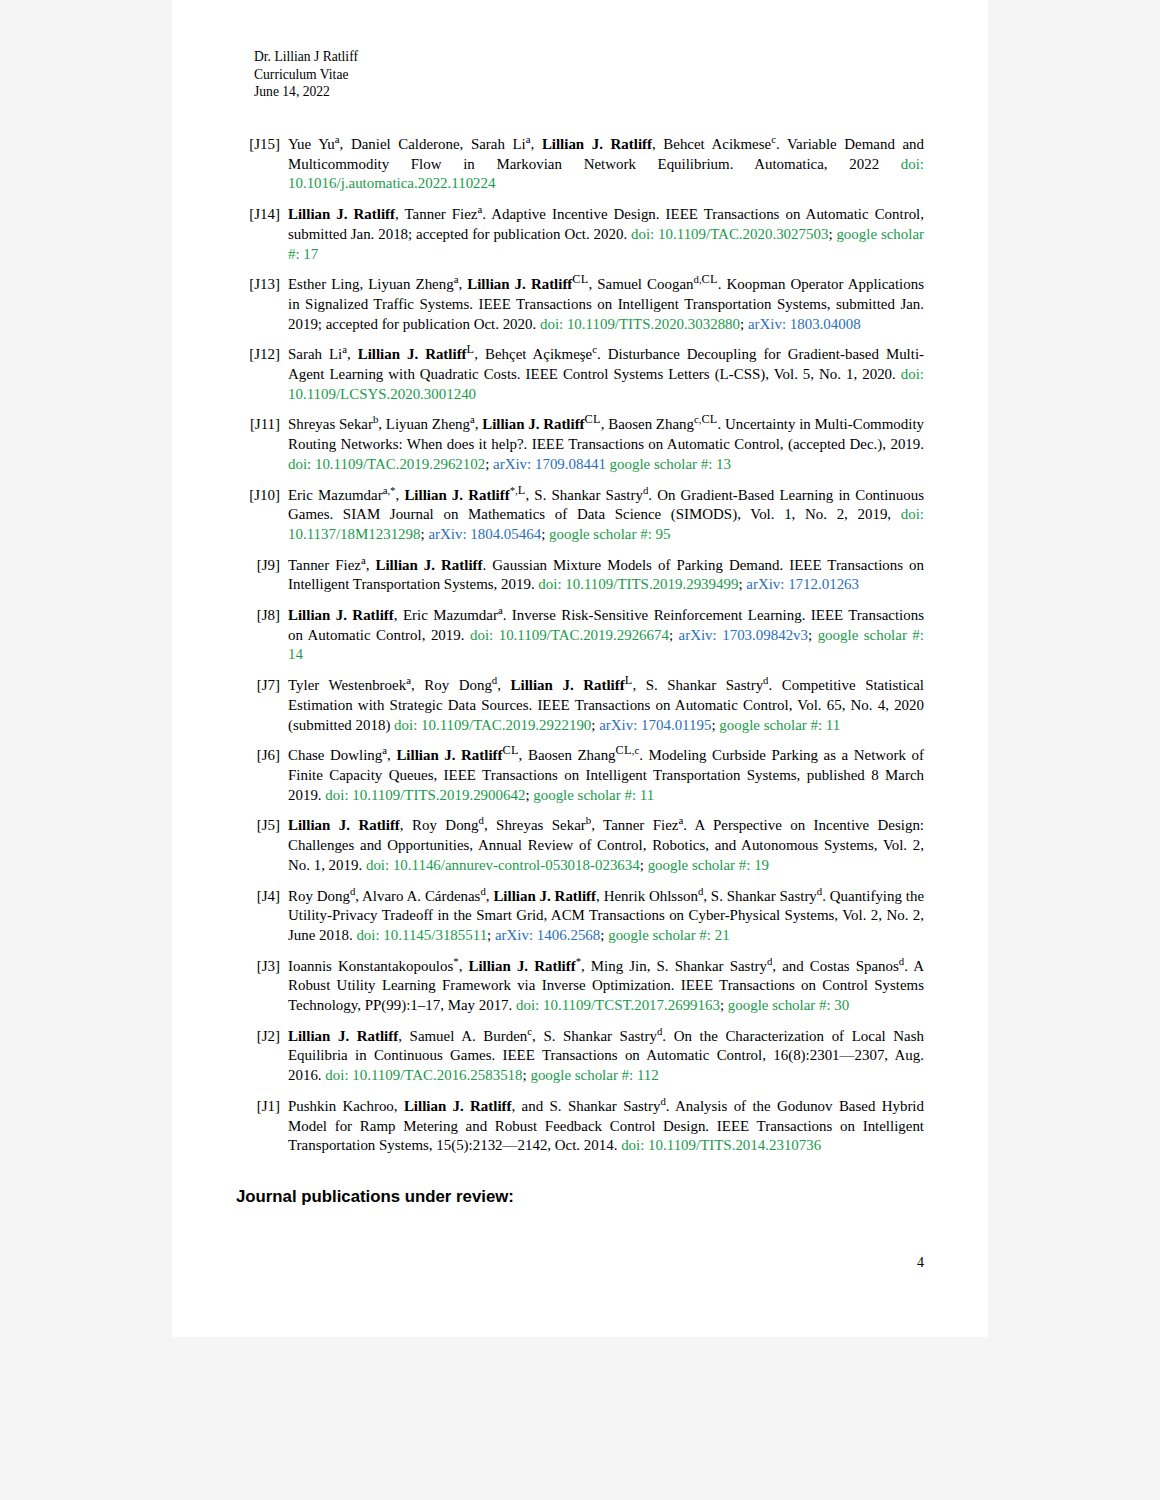Dr. Lillian J Ratliff
Curriculum Vitae
June 14, 2022
[J15] Yue Yua, Daniel Calderone, Sarah Lia, Lillian J. Ratliff, Behcet Acikmesec. Variable Demand and Multicommodity Flow in Markovian Network Equilibrium. Automatica, 2022 doi: 10.1016/j.automatica.2022.110224
[J14] Lillian J. Ratliff, Tanner Fieza. Adaptive Incentive Design. IEEE Transactions on Automatic Control, submitted Jan. 2018; accepted for publication Oct. 2020. doi: 10.1109/TAC.2020.3027503; google scholar #: 17
[J13] Esther Ling, Liyuan Zhenga, Lillian J. RatliffCL, Samuel Coogand,CL. Koopman Operator Applications in Signalized Traffic Systems. IEEE Transactions on Intelligent Transportation Systems, submitted Jan. 2019; accepted for publication Oct. 2020. doi: 10.1109/TITS.2020.3032880; arXiv: 1803.04008
[J12] Sarah Lia, Lillian J. RatliffL, Behçet Açikmeşec. Disturbance Decoupling for Gradient-based Multi-Agent Learning with Quadratic Costs. IEEE Control Systems Letters (L-CSS), Vol. 5, No. 1, 2020. doi: 10.1109/LCSYS.2020.3001240
[J11] Shreyas Sekarb, Liyuan Zhenga, Lillian J. RatliffCL, Baosen Zhangc,CL. Uncertainty in Multi-Commodity Routing Networks: When does it help?. IEEE Transactions on Automatic Control, (accepted Dec.), 2019. doi: 10.1109/TAC.2019.2962102; arXiv: 1709.08441 google scholar #: 13
[J10] Eric Mazumdara,*, Lillian J. Ratliff*,L, S. Shankar Sastryd. On Gradient-Based Learning in Continuous Games. SIAM Journal on Mathematics of Data Science (SIMODS), Vol. 1, No. 2, 2019, doi: 10.1137/18M1231298; arXiv: 1804.05464; google scholar #: 95
[J9] Tanner Fieza, Lillian J. Ratliff. Gaussian Mixture Models of Parking Demand. IEEE Transactions on Intelligent Transportation Systems, 2019. doi: 10.1109/TITS.2019.2939499; arXiv: 1712.01263
[J8] Lillian J. Ratliff, Eric Mazumdara. Inverse Risk-Sensitive Reinforcement Learning. IEEE Transactions on Automatic Control, 2019. doi: 10.1109/TAC.2019.2926674; arXiv: 1703.09842v3; google scholar #: 14
[J7] Tyler Westenbroeka, Roy Dongd, Lillian J. RatliffL, S. Shankar Sastryd. Competitive Statistical Estimation with Strategic Data Sources. IEEE Transactions on Automatic Control, Vol. 65, No. 4, 2020 (submitted 2018) doi: 10.1109/TAC.2019.2922190; arXiv: 1704.01195; google scholar #: 11
[J6] Chase Dowlinga, Lillian J. RatliffCL, Baosen ZhangCL,c. Modeling Curbside Parking as a Network of Finite Capacity Queues, IEEE Transactions on Intelligent Transportation Systems, published 8 March 2019. doi: 10.1109/TITS.2019.2900642; google scholar #: 11
[J5] Lillian J. Ratliff, Roy Dongd, Shreyas Sekarb, Tanner Fieza. A Perspective on Incentive Design: Challenges and Opportunities, Annual Review of Control, Robotics, and Autonomous Systems, Vol. 2, No. 1, 2019. doi: 10.1146/annurev-control-053018-023634; google scholar #: 19
[J4] Roy Dongd, Alvaro A. Cárdenasd, Lillian J. Ratliff, Henrik Ohlssond, S. Shankar Sastryd. Quantifying the Utility-Privacy Tradeoff in the Smart Grid, ACM Transactions on Cyber-Physical Systems, Vol. 2, No. 2, June 2018. doi: 10.1145/3185511; arXiv: 1406.2568; google scholar #: 21
[J3] Ioannis Konstantakopoulos*, Lillian J. Ratliff*, Ming Jin, S. Shankar Sastryd, and Costas Spanosd. A Robust Utility Learning Framework via Inverse Optimization. IEEE Transactions on Control Systems Technology, PP(99):1–17, May 2017. doi: 10.1109/TCST.2017.2699163; google scholar #: 30
[J2] Lillian J. Ratliff, Samuel A. Burdenc, S. Shankar Sastryd. On the Characterization of Local Nash Equilibria in Continuous Games. IEEE Transactions on Automatic Control, 16(8):2301—2307, Aug. 2016. doi: 10.1109/TAC.2016.2583518; google scholar #: 112
[J1] Pushkin Kachroo, Lillian J. Ratliff, and S. Shankar Sastryd. Analysis of the Godunov Based Hybrid Model for Ramp Metering and Robust Feedback Control Design. IEEE Transactions on Intelligent Transportation Systems, 15(5):2132—2142, Oct. 2014. doi: 10.1109/TITS.2014.2310736
Journal publications under review:
4